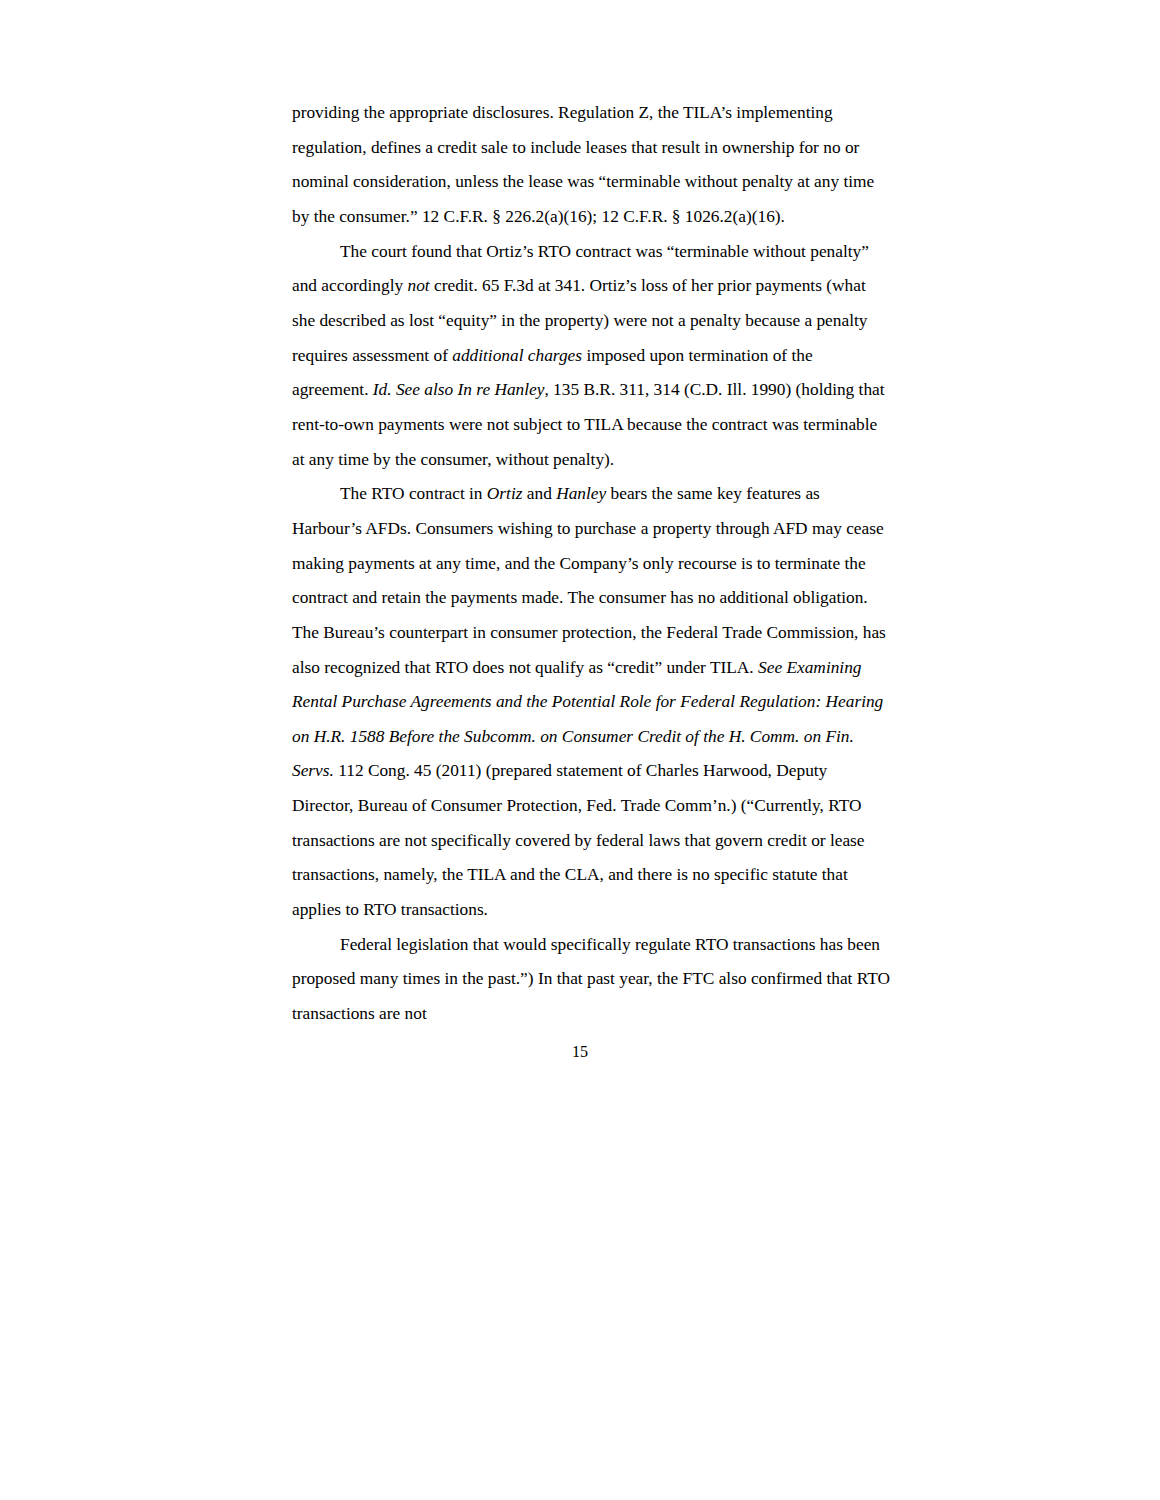providing the appropriate disclosures. Regulation Z, the TILA’s implementing regulation, defines a credit sale to include leases that result in ownership for no or nominal consideration, unless the lease was “terminable without penalty at any time by the consumer.” 12 C.F.R. § 226.2(a)(16); 12 C.F.R. § 1026.2(a)(16).
The court found that Ortiz’s RTO contract was “terminable without penalty” and accordingly not credit. 65 F.3d at 341. Ortiz’s loss of her prior payments (what she described as lost “equity” in the property) were not a penalty because a penalty requires assessment of additional charges imposed upon termination of the agreement. Id. See also In re Hanley, 135 B.R. 311, 314 (C.D. Ill. 1990) (holding that rent-to-own payments were not subject to TILA because the contract was terminable at any time by the consumer, without penalty).
The RTO contract in Ortiz and Hanley bears the same key features as Harbour’s AFDs. Consumers wishing to purchase a property through AFD may cease making payments at any time, and the Company’s only recourse is to terminate the contract and retain the payments made. The consumer has no additional obligation. The Bureau’s counterpart in consumer protection, the Federal Trade Commission, has also recognized that RTO does not qualify as “credit” under TILA. See Examining Rental Purchase Agreements and the Potential Role for Federal Regulation: Hearing on H.R. 1588 Before the Subcomm. on Consumer Credit of the H. Comm. on Fin. Servs. 112 Cong. 45 (2011) (prepared statement of Charles Harwood, Deputy Director, Bureau of Consumer Protection, Fed. Trade Comm’n.) (“Currently, RTO transactions are not specifically covered by federal laws that govern credit or lease transactions, namely, the TILA and the CLA, and there is no specific statute that applies to RTO transactions.
Federal legislation that would specifically regulate RTO transactions has been proposed many times in the past.”) In that past year, the FTC also confirmed that RTO transactions are not
15